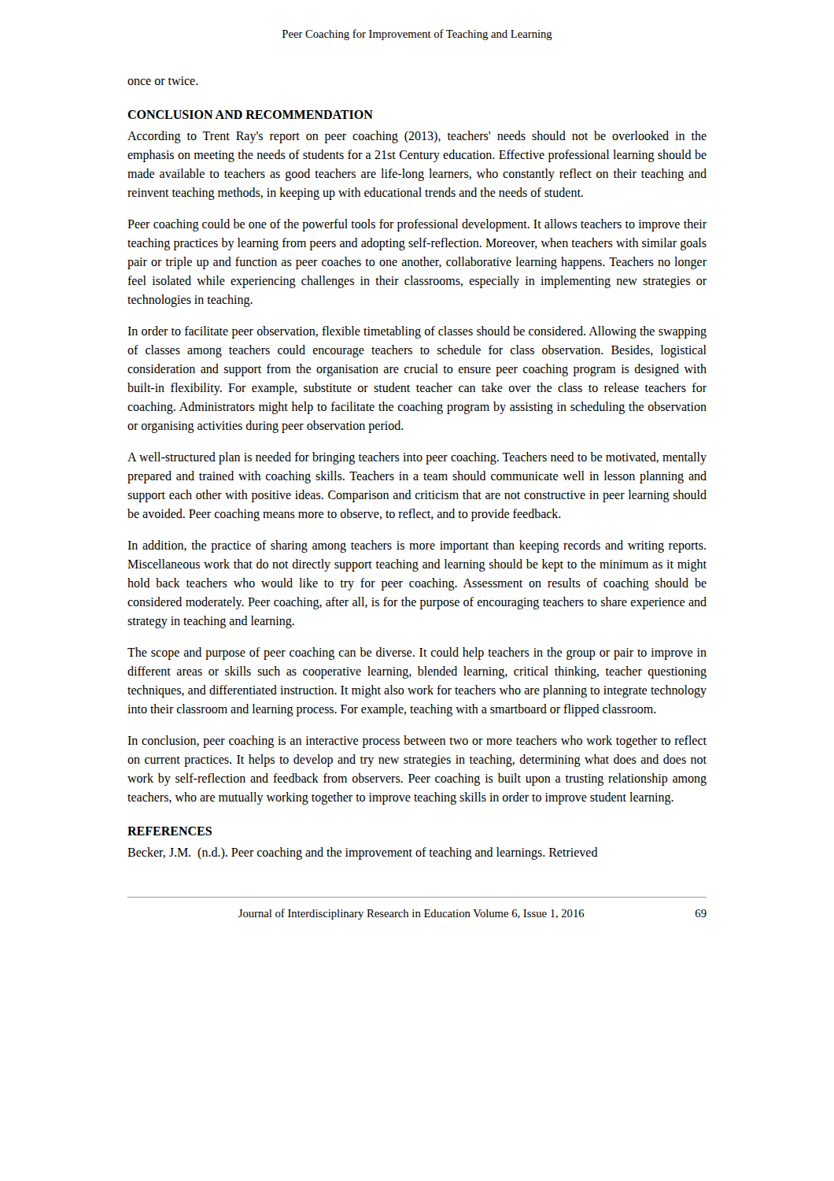Peer Coaching for Improvement of Teaching and Learning
once or twice.
Conclusion and Recommendation
According to Trent Ray's report on peer coaching (2013), teachers' needs should not be overlooked in the emphasis on meeting the needs of students for a 21st Century education. Effective professional learning should be made available to teachers as good teachers are life-long learners, who constantly reflect on their teaching and reinvent teaching methods, in keeping up with educational trends and the needs of student.
Peer coaching could be one of the powerful tools for professional development. It allows teachers to improve their teaching practices by learning from peers and adopting self-reflection. Moreover, when teachers with similar goals pair or triple up and function as peer coaches to one another, collaborative learning happens. Teachers no longer feel isolated while experiencing challenges in their classrooms, especially in implementing new strategies or technologies in teaching.
In order to facilitate peer observation, flexible timetabling of classes should be considered. Allowing the swapping of classes among teachers could encourage teachers to schedule for class observation. Besides, logistical consideration and support from the organisation are crucial to ensure peer coaching program is designed with built-in flexibility. For example, substitute or student teacher can take over the class to release teachers for coaching. Administrators might help to facilitate the coaching program by assisting in scheduling the observation or organising activities during peer observation period.
A well-structured plan is needed for bringing teachers into peer coaching. Teachers need to be motivated, mentally prepared and trained with coaching skills. Teachers in a team should communicate well in lesson planning and support each other with positive ideas. Comparison and criticism that are not constructive in peer learning should be avoided. Peer coaching means more to observe, to reflect, and to provide feedback.
In addition, the practice of sharing among teachers is more important than keeping records and writing reports. Miscellaneous work that do not directly support teaching and learning should be kept to the minimum as it might hold back teachers who would like to try for peer coaching. Assessment on results of coaching should be considered moderately. Peer coaching, after all, is for the purpose of encouraging teachers to share experience and strategy in teaching and learning.
The scope and purpose of peer coaching can be diverse. It could help teachers in the group or pair to improve in different areas or skills such as cooperative learning, blended learning, critical thinking, teacher questioning techniques, and differentiated instruction. It might also work for teachers who are planning to integrate technology into their classroom and learning process. For example, teaching with a smartboard or flipped classroom.
In conclusion, peer coaching is an interactive process between two or more teachers who work together to reflect on current practices. It helps to develop and try new strategies in teaching, determining what does and does not work by self-reflection and feedback from observers. Peer coaching is built upon a trusting relationship among teachers, who are mutually working together to improve teaching skills in order to improve student learning.
References
Becker, J.M. (n.d.). Peer coaching and the improvement of teaching and learnings. Retrieved
Journal of Interdisciplinary Research in Education Volume 6, Issue 1, 2016 69